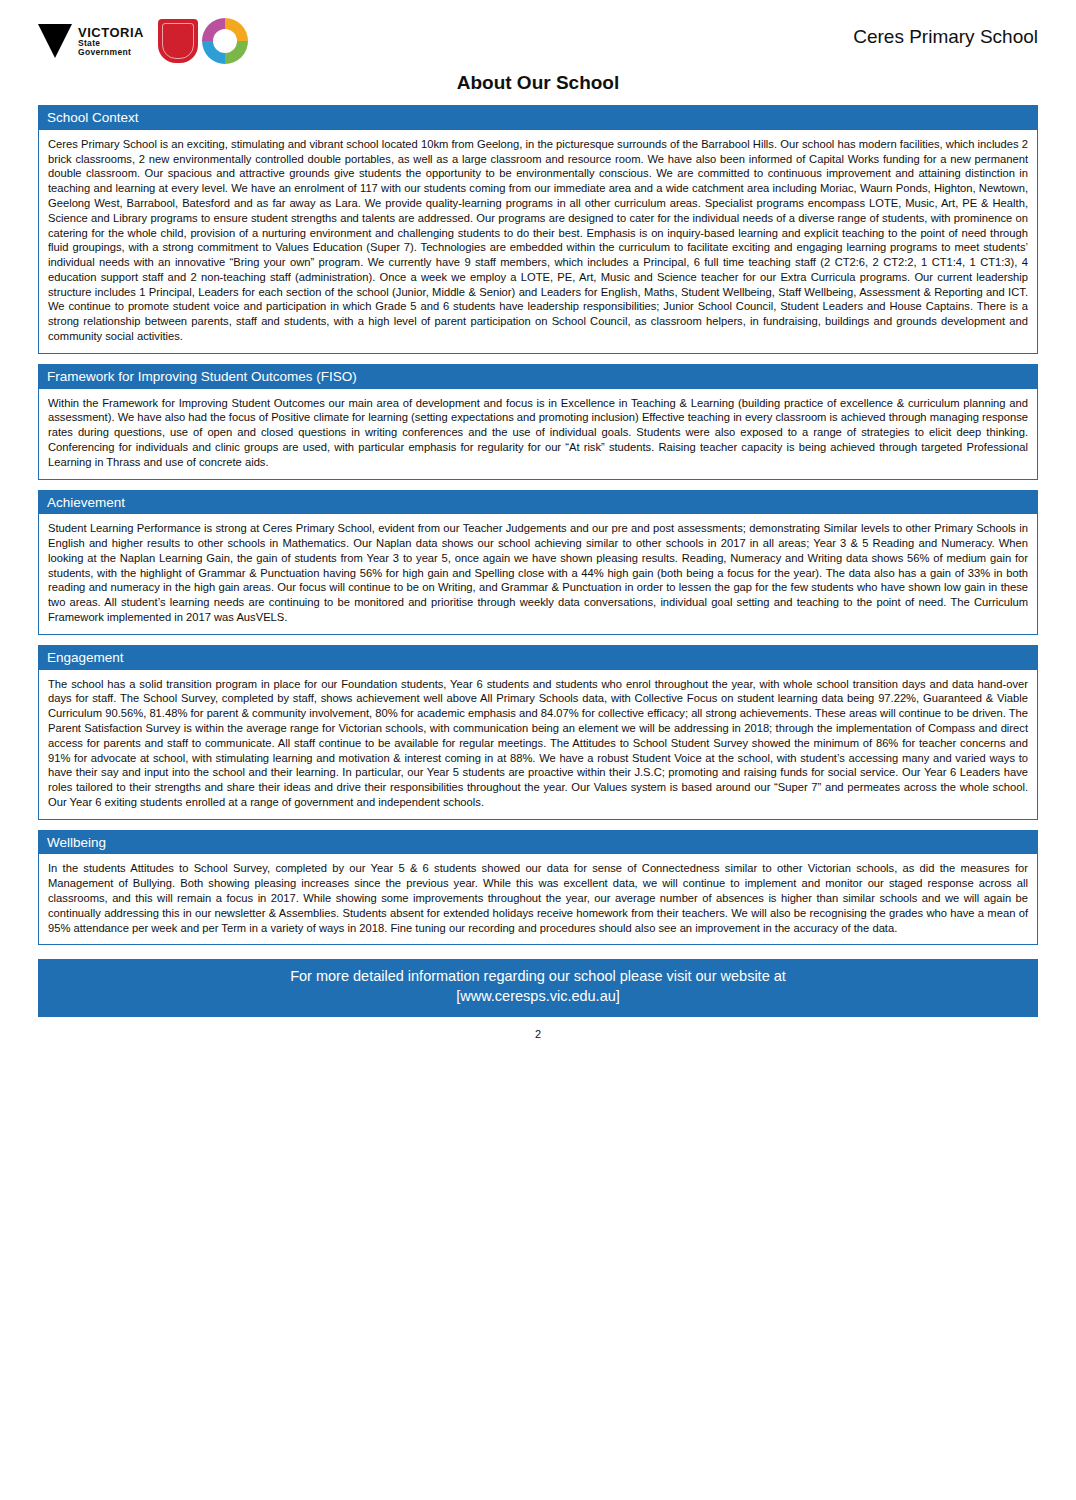VICTORIA State
Government
Ceres Primary School
About Our School
School Context
Ceres Primary School is an exciting, stimulating and vibrant school located 10km from Geelong, in the picturesque surrounds of the Barrabool Hills. Our school has modern facilities, which includes 2 brick classrooms, 2 new environmentally controlled double portables, as well as a large classroom and resource room. We have also been informed of Capital Works funding for a new permanent double classroom. Our spacious and attractive grounds give students the opportunity to be environmentally conscious. We are committed to continuous improvement and attaining distinction in teaching and learning at every level. We have an enrolment of 117 with our students coming from our immediate area and a wide catchment area including Moriac, Waurn Ponds, Highton, Newtown, Geelong West, Barrabool, Batesford and as far away as Lara. We provide quality-learning programs in all other curriculum areas. Specialist programs encompass LOTE, Music, Art, PE & Health, Science and Library programs to ensure student strengths and talents are addressed. Our programs are designed to cater for the individual needs of a diverse range of students, with prominence on catering for the whole child, provision of a nurturing environment and challenging students to do their best. Emphasis is on inquiry-based learning and explicit teaching to the point of need through fluid groupings, with a strong commitment to Values Education (Super 7). Technologies are embedded within the curriculum to facilitate exciting and engaging learning programs to meet students’ individual needs with an innovative “Bring your own” program. We currently have 9 staff members, which includes a Principal, 6 full time teaching staff (2 CT2:6, 2 CT2:2, 1 CT1:4, 1 CT1:3), 4 education support staff and 2 non-teaching staff (administration). Once a week we employ a LOTE, PE, Art, Music and Science teacher for our Extra Curricula programs. Our current leadership structure includes 1 Principal, Leaders for each section of the school (Junior, Middle & Senior) and Leaders for English, Maths, Student Wellbeing, Staff Wellbeing, Assessment & Reporting and ICT. We continue to promote student voice and participation in which Grade 5 and 6 students have leadership responsibilities; Junior School Council, Student Leaders and House Captains. There is a strong relationship between parents, staff and students, with a high level of parent participation on School Council, as classroom helpers, in fundraising, buildings and grounds development and community social activities.
Framework for Improving Student Outcomes (FISO)
Within the Framework for Improving Student Outcomes our main area of development and focus is in Excellence in Teaching & Learning (building practice of excellence & curriculum planning and assessment). We have also had the focus of Positive climate for learning (setting expectations and promoting inclusion) Effective teaching in every classroom is achieved through managing response rates during questions, use of open and closed questions in writing conferences and the use of individual goals. Students were also exposed to a range of strategies to elicit deep thinking. Conferencing for individuals and clinic groups are used, with particular emphasis for regularity for our “At risk” students. Raising teacher capacity is being achieved through targeted Professional Learning in Thrass and use of concrete aids.
Achievement
Student Learning Performance is strong at Ceres Primary School, evident from our Teacher Judgements and our pre and post assessments; demonstrating Similar levels to other Primary Schools in English and higher results to other schools in Mathematics. Our Naplan data shows our school achieving similar to other schools in 2017 in all areas; Year 3 & 5 Reading and Numeracy. When looking at the Naplan Learning Gain, the gain of students from Year 3 to year 5, once again we have shown pleasing results. Reading, Numeracy and Writing data shows 56% of medium gain for students, with the highlight of Grammar & Punctuation having 56% for high gain and Spelling close with a 44% high gain (both being a focus for the year). The data also has a gain of 33% in both reading and numeracy in the high gain areas. Our focus will continue to be on Writing, and Grammar & Punctuation in order to lessen the gap for the few students who have shown low gain in these two areas. All student’s learning needs are continuing to be monitored and prioritise through weekly data conversations, individual goal setting and teaching to the point of need. The Curriculum Framework implemented in 2017 was AusVELS.
Engagement
The school has a solid transition program in place for our Foundation students, Year 6 students and students who enrol throughout the year, with whole school transition days and data hand-over days for staff. The School Survey, completed by staff, shows achievement well above All Primary Schools data, with Collective Focus on student learning data being 97.22%, Guaranteed & Viable Curriculum 90.56%, 81.48% for parent & community involvement, 80% for academic emphasis and 84.07% for collective efficacy; all strong achievements. These areas will continue to be driven. The Parent Satisfaction Survey is within the average range for Victorian schools, with communication being an element we will be addressing in 2018; through the implementation of Compass and direct access for parents and staff to communicate. All staff continue to be available for regular meetings. The Attitudes to School Student Survey showed the minimum of 86% for teacher concerns and 91% for advocate at school, with stimulating learning and motivation & interest coming in at 88%. We have a robust Student Voice at the school, with student’s accessing many and varied ways to have their say and input into the school and their learning. In particular, our Year 5 students are proactive within their J.S.C; promoting and raising funds for social service. Our Year 6 Leaders have roles tailored to their strengths and share their ideas and drive their responsibilities throughout the year. Our Values system is based around our “Super 7” and permeates across the whole school. Our Year 6 exiting students enrolled at a range of government and independent schools.
Wellbeing
In the students Attitudes to School Survey, completed by our Year 5 & 6 students showed our data for sense of Connectedness similar to other Victorian schools, as did the measures for Management of Bullying. Both showing pleasing increases since the previous year. While this was excellent data, we will continue to implement and monitor our staged response across all classrooms, and this will remain a focus in 2017. While showing some improvements throughout the year, our average number of absences is higher than similar schools and we will again be continually addressing this in our newsletter & Assemblies. Students absent for extended holidays receive homework from their teachers. We will also be recognising the grades who have a mean of 95% attendance per week and per Term in a variety of ways in 2018. Fine tuning our recording and procedures should also see an improvement in the accuracy of the data.
For more detailed information regarding our school please visit our website at
[www.ceresps.vic.edu.au]
2